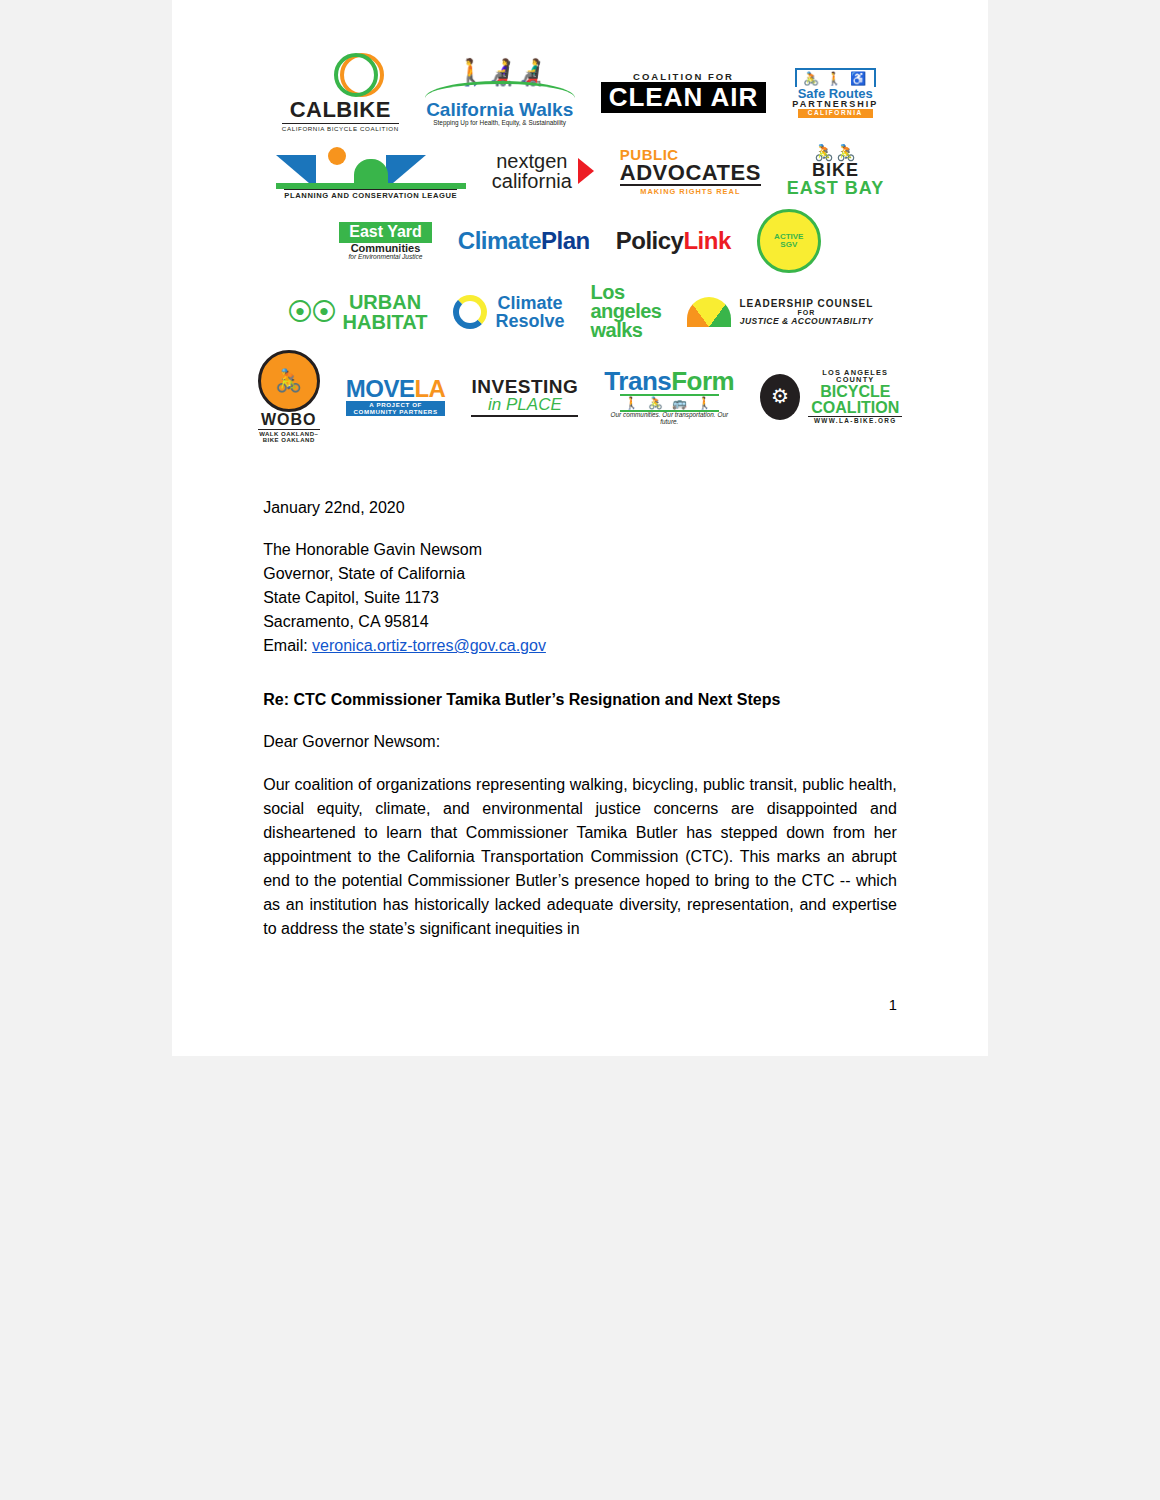CALBIKE
CALIFORNIA BICYCLE COALITION
🚶👩‍🦼👨‍🦼
California Walks
Stepping Up for Health, Equity, & Sustainability
COALITION FOR
CLEAN AIR
🚴 🚶 ♿
Safe Routes
PARTNERSHIP
CALIFORNIA
PLANNING AND CONSERVATION LEAGUE
nextgen
california
PUBLIC
ADVOCATES
MAKING RIGHTS REAL
🚴🚴
BIKE
EAST BAY
East Yard
Communities
for Environmental Justice
ClimatePlan
PolicyLink
ACTIVE
SGV
⦿⦿
URBAN
HABITAT
Climate
Resolve
Los
angeles
walks
LEADERSHIP COUNSEL
FOR
JUSTICE & ACCOUNTABILITY
🚴
WOBO
WALK OAKLAND–BIKE OAKLAND
MOVELA
A PROJECT OF COMMUNITY PARTNERS
INVESTING
in PLACE
TransForm
🚶 🚴 🚌 🚶
Our communities. Our transportation. Our future.
⚙
LOS ANGELES COUNTY
BICYCLE
COALITION
WWW.LA-BIKE.ORG
January 22nd, 2020
The Honorable Gavin Newsom
Governor, State of California
State Capitol, Suite 1173
Sacramento, CA 95814
Email: veronica.ortiz-torres@gov.ca.gov
Re: CTC Commissioner Tamika Butler’s Resignation and Next Steps
Dear Governor Newsom:
Our coalition of organizations representing walking, bicycling, public transit, public health, social equity, climate, and environmental justice concerns are disappointed and disheartened to learn that Commissioner Tamika Butler has stepped down from her appointment to the California Transportation Commission (CTC). This marks an abrupt end to the potential Commissioner Butler’s presence hoped to bring to the CTC -- which as an institution has historically lacked adequate diversity, representation, and expertise to address the state’s significant inequities in
1